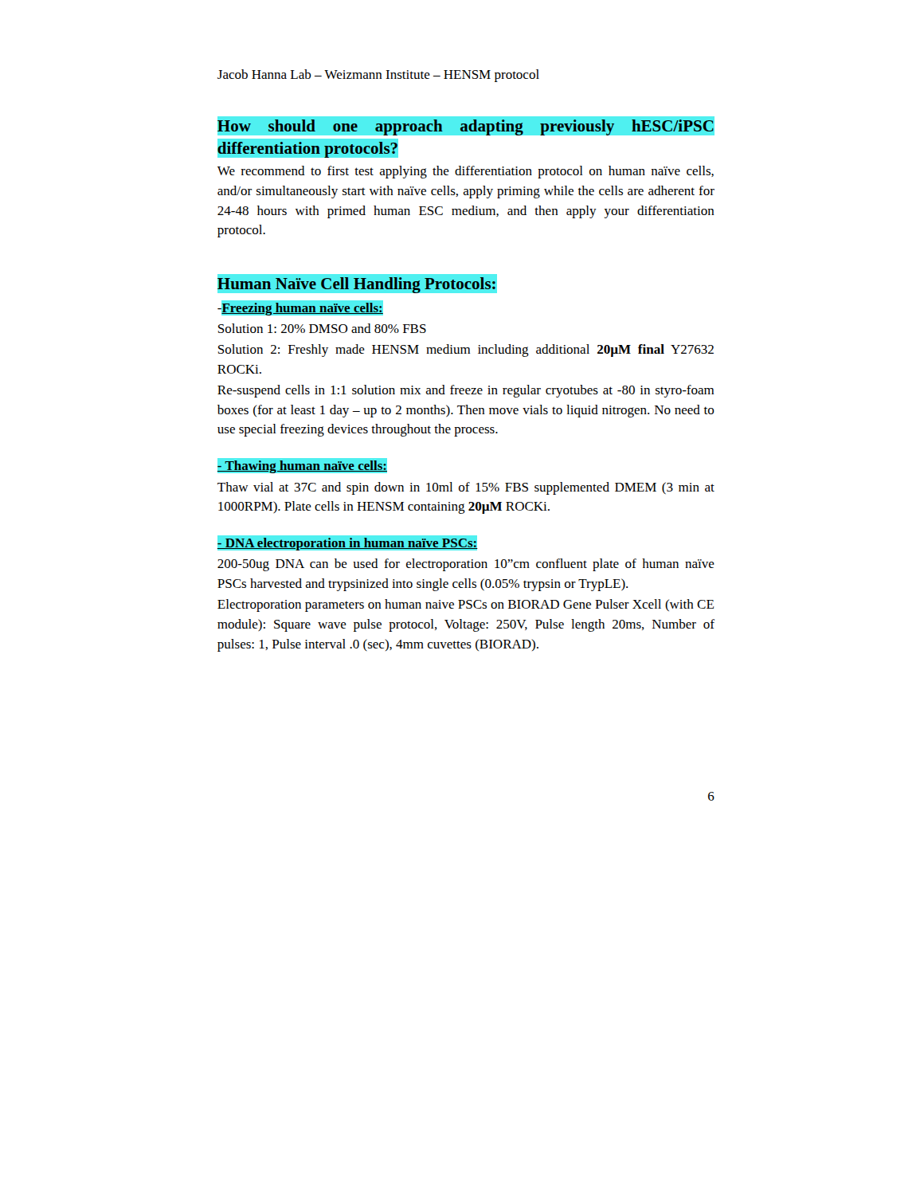Jacob Hanna Lab – Weizmann Institute – HENSM protocol
How should one approach adapting previously hESC/iPSC differentiation protocols?
We recommend to first test applying the differentiation protocol on human naïve cells, and/or simultaneously start with naïve cells, apply priming while the cells are adherent for 24-48 hours with primed human ESC medium, and then apply your differentiation protocol.
Human Naïve Cell Handling Protocols:
-Freezing human naïve cells:
Solution 1: 20% DMSO and 80% FBS
Solution 2: Freshly made HENSM medium including additional 20µM final Y27632 ROCKi.
Re-suspend cells in 1:1 solution mix and freeze in regular cryotubes at -80 in styro-foam boxes (for at least 1 day – up to 2 months). Then move vials to liquid nitrogen. No need to use special freezing devices throughout the process.
- Thawing human naïve cells:
Thaw vial at 37C and spin down in 10ml of 15% FBS supplemented DMEM (3 min at 1000RPM). Plate cells in HENSM containing 20µM ROCKi.
- DNA electroporation in human naïve PSCs:
200-50ug DNA can be used for electroporation 10”cm confluent plate of human naïve PSCs harvested and trypsinized into single cells (0.05% trypsin or TrypLE).
Electroporation parameters on human naive PSCs on BIORAD Gene Pulser Xcell (with CE module): Square wave pulse protocol, Voltage: 250V, Pulse length 20ms, Number of pulses: 1, Pulse interval .0 (sec), 4mm cuvettes (BIORAD).
6